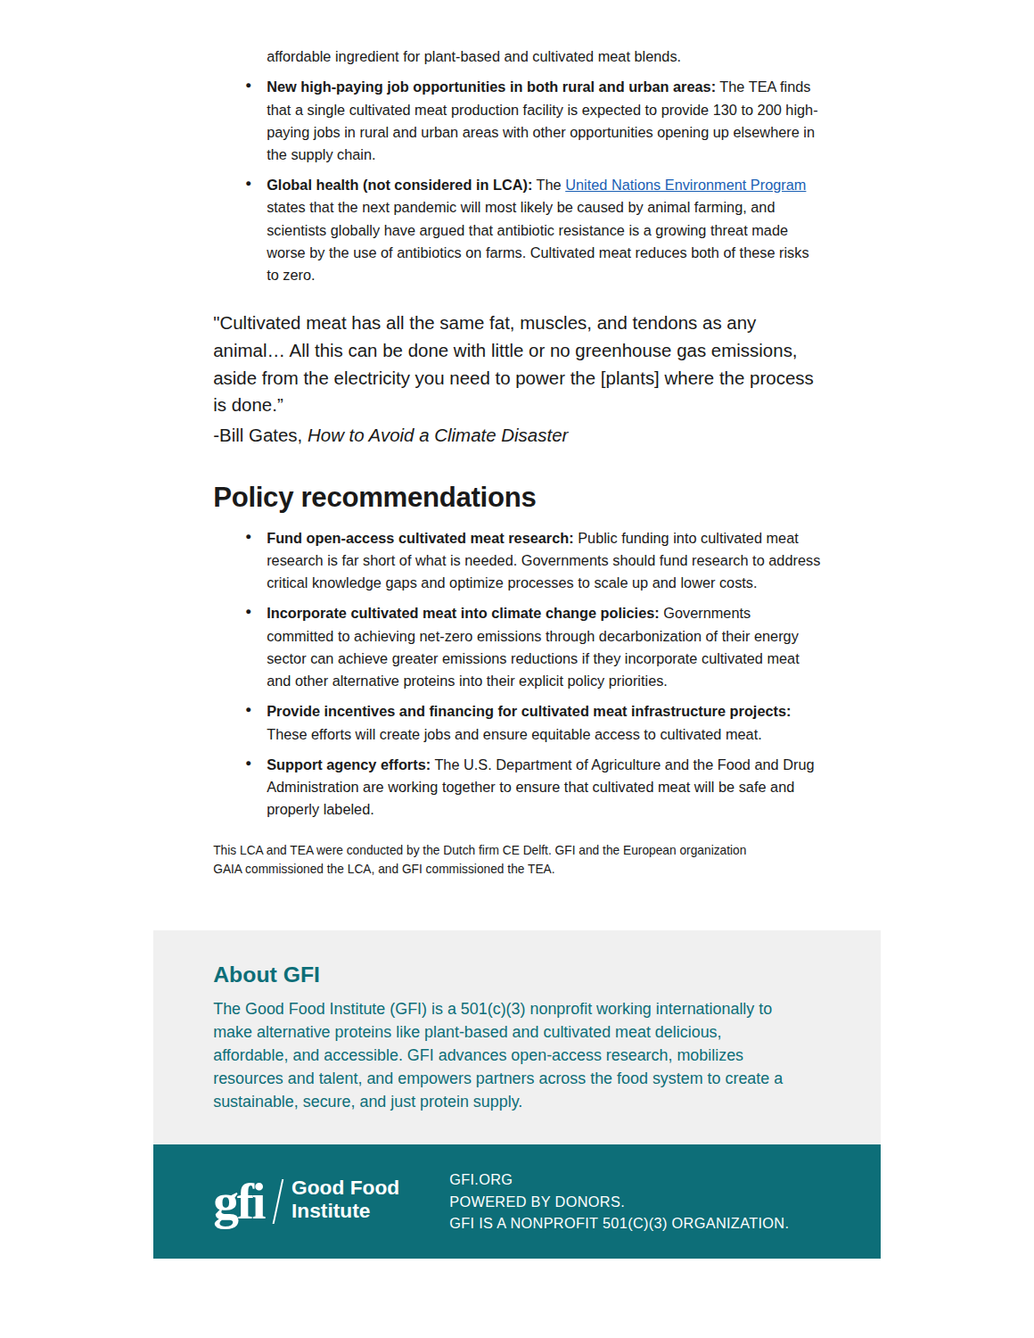affordable ingredient for plant-based and cultivated meat blends.
New high-paying job opportunities in both rural and urban areas: The TEA finds that a single cultivated meat production facility is expected to provide 130 to 200 high-paying jobs in rural and urban areas with other opportunities opening up elsewhere in the supply chain.
Global health (not considered in LCA): The United Nations Environment Program states that the next pandemic will most likely be caused by animal farming, and scientists globally have argued that antibiotic resistance is a growing threat made worse by the use of antibiotics on farms. Cultivated meat reduces both of these risks to zero.
"Cultivated meat has all the same fat, muscles, and tendons as any animal… All this can be done with little or no greenhouse gas emissions, aside from the electricity you need to power the [plants] where the process is done.”
-Bill Gates, How to Avoid a Climate Disaster
Policy recommendations
Fund open-access cultivated meat research: Public funding into cultivated meat research is far short of what is needed. Governments should fund research to address critical knowledge gaps and optimize processes to scale up and lower costs.
Incorporate cultivated meat into climate change policies: Governments committed to achieving net-zero emissions through decarbonization of their energy sector can achieve greater emissions reductions if they incorporate cultivated meat and other alternative proteins into their explicit policy priorities.
Provide incentives and financing for cultivated meat infrastructure projects: These efforts will create jobs and ensure equitable access to cultivated meat.
Support agency efforts: The U.S. Department of Agriculture and the Food and Drug Administration are working together to ensure that cultivated meat will be safe and properly labeled.
This LCA and TEA were conducted by the Dutch firm CE Delft. GFI and the European organization GAIA commissioned the LCA, and GFI commissioned the TEA.
About GFI
The Good Food Institute (GFI) is a 501(c)(3) nonprofit working internationally to make alternative proteins like plant-based and cultivated meat delicious, affordable, and accessible. GFI advances open-access research, mobilizes resources and talent, and empowers partners across the food system to create a sustainable, secure, and just protein supply.
gfi Good Food
Institute 
GFI.ORG
POWERED BY DONORS.
GFI IS A NONPROFIT 501(C)(3) ORGANIZATION.